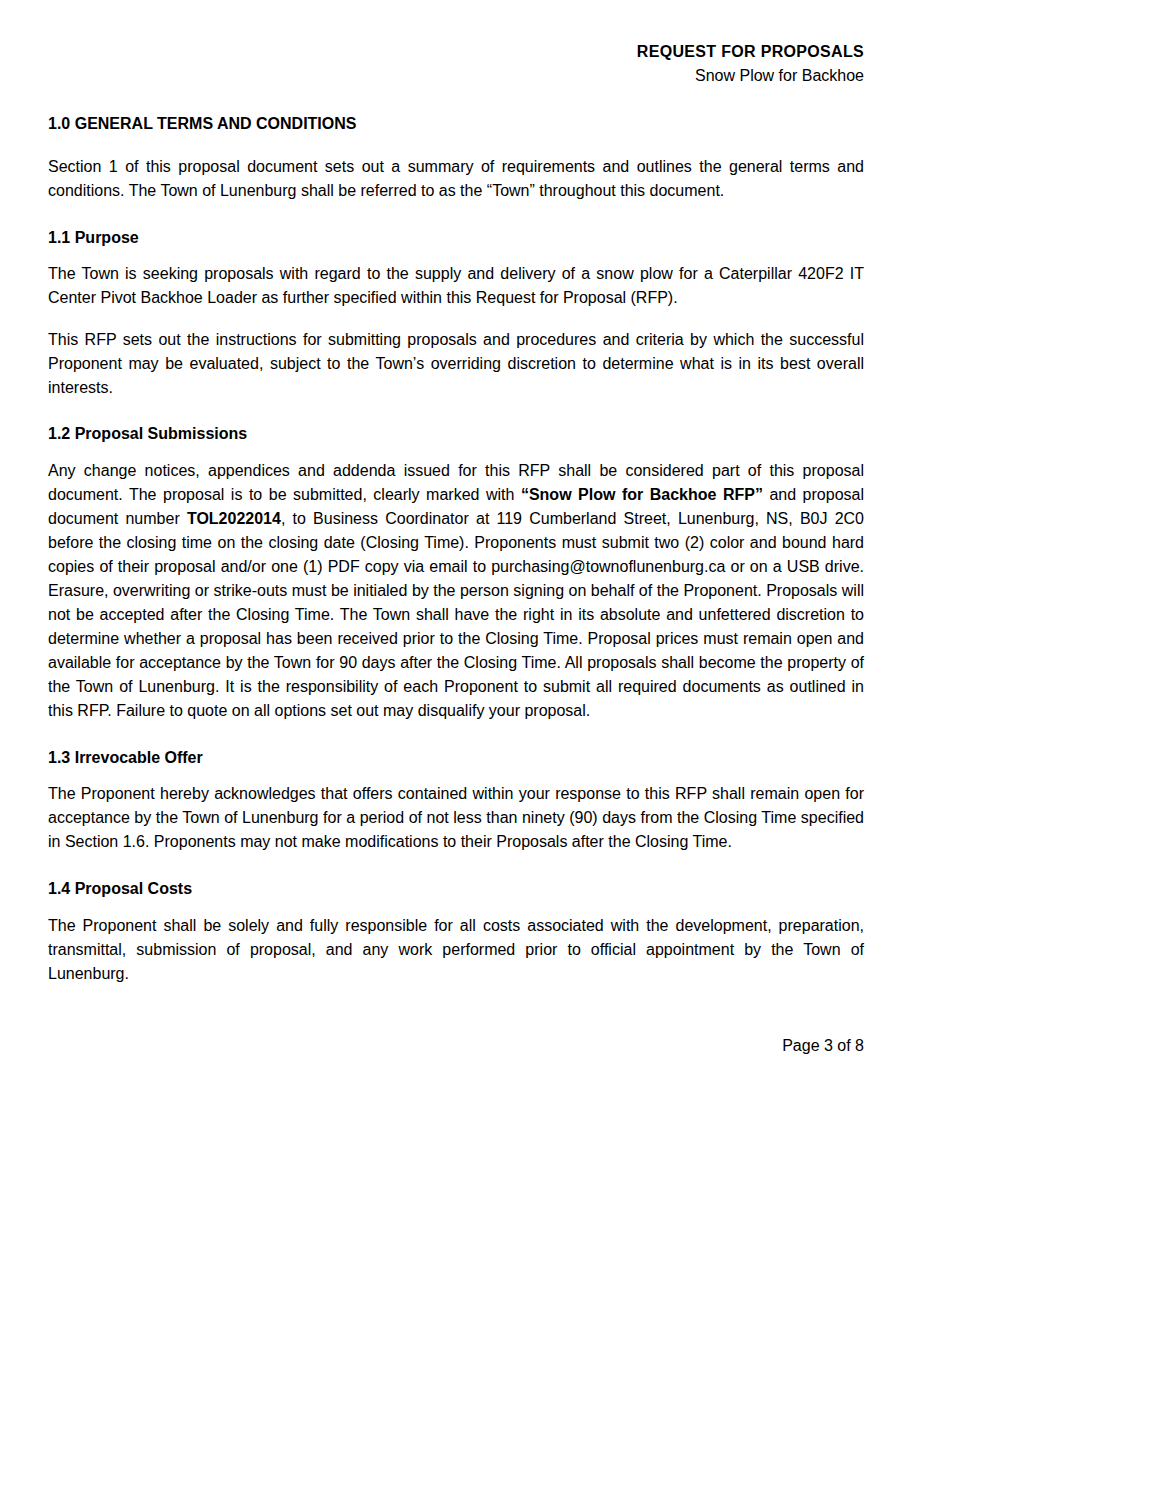REQUEST FOR PROPOSALS
Snow Plow for Backhoe
1.0 GENERAL TERMS AND CONDITIONS
Section 1 of this proposal document sets out a summary of requirements and outlines the general terms and conditions. The Town of Lunenburg shall be referred to as the “Town” throughout this document.
1.1 Purpose
The Town is seeking proposals with regard to the supply and delivery of a snow plow for a Caterpillar 420F2 IT Center Pivot Backhoe Loader as further specified within this Request for Proposal (RFP).
This RFP sets out the instructions for submitting proposals and procedures and criteria by which the successful Proponent may be evaluated, subject to the Town’s overriding discretion to determine what is in its best overall interests.
1.2 Proposal Submissions
Any change notices, appendices and addenda issued for this RFP shall be considered part of this proposal document. The proposal is to be submitted, clearly marked with “Snow Plow for Backhoe RFP” and proposal document number TOL2022014, to Business Coordinator at 119 Cumberland Street, Lunenburg, NS, B0J 2C0 before the closing time on the closing date (Closing Time). Proponents must submit two (2) color and bound hard copies of their proposal and/or one (1) PDF copy via email to purchasing@townoflunenburg.ca or on a USB drive. Erasure, overwriting or strike-outs must be initialed by the person signing on behalf of the Proponent. Proposals will not be accepted after the Closing Time. The Town shall have the right in its absolute and unfettered discretion to determine whether a proposal has been received prior to the Closing Time. Proposal prices must remain open and available for acceptance by the Town for 90 days after the Closing Time. All proposals shall become the property of the Town of Lunenburg. It is the responsibility of each Proponent to submit all required documents as outlined in this RFP. Failure to quote on all options set out may disqualify your proposal.
1.3 Irrevocable Offer
The Proponent hereby acknowledges that offers contained within your response to this RFP shall remain open for acceptance by the Town of Lunenburg for a period of not less than ninety (90) days from the Closing Time specified in Section 1.6. Proponents may not make modifications to their Proposals after the Closing Time.
1.4 Proposal Costs
The Proponent shall be solely and fully responsible for all costs associated with the development, preparation, transmittal, submission of proposal, and any work performed prior to official appointment by the Town of Lunenburg.
Page 3 of 8